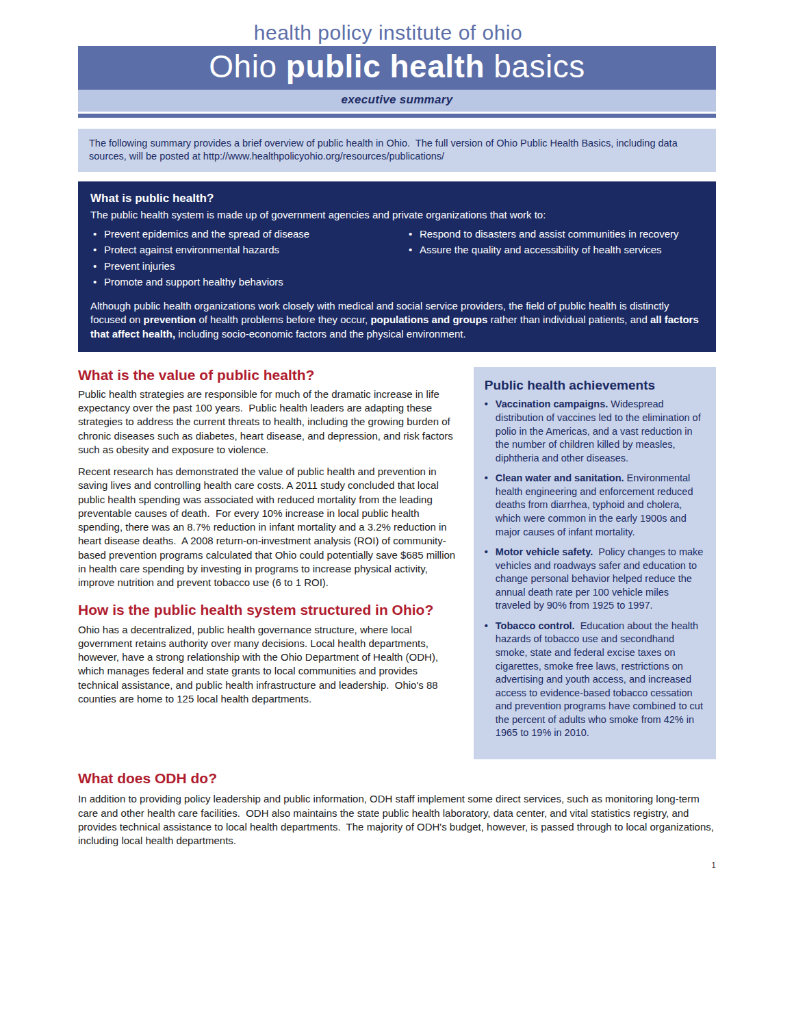health policy institute of ohio✦
Ohio public health basics
executive summary
The following summary provides a brief overview of public health in Ohio. The full version of Ohio Public Health Basics, including data sources, will be posted at http://www.healthpolicyohio.org/resources/publications/
What is public health?
The public health system is made up of government agencies and private organizations that work to:
Prevent epidemics and the spread of disease
Protect against environmental hazards
Prevent injuries
Promote and support healthy behaviors
Respond to disasters and assist communities in recovery
Assure the quality and accessibility of health services
Although public health organizations work closely with medical and social service providers, the field of public health is distinctly focused on prevention of health problems before they occur, populations and groups rather than individual patients, and all factors that affect health, including socio-economic factors and the physical environment.
What is the value of public health?
Public health strategies are responsible for much of the dramatic increase in life expectancy over the past 100 years. Public health leaders are adapting these strategies to address the current threats to health, including the growing burden of chronic diseases such as diabetes, heart disease, and depression, and risk factors such as obesity and exposure to violence.
Recent research has demonstrated the value of public health and prevention in saving lives and controlling health care costs. A 2011 study concluded that local public health spending was associated with reduced mortality from the leading preventable causes of death. For every 10% increase in local public health spending, there was an 8.7% reduction in infant mortality and a 3.2% reduction in heart disease deaths. A 2008 return-on-investment analysis (ROI) of community-based prevention programs calculated that Ohio could potentially save $685 million in health care spending by investing in programs to increase physical activity, improve nutrition and prevent tobacco use (6 to 1 ROI).
How is the public health system structured in Ohio?
Ohio has a decentralized, public health governance structure, where local government retains authority over many decisions. Local health departments, however, have a strong relationship with the Ohio Department of Health (ODH), which manages federal and state grants to local communities and provides technical assistance, and public health infrastructure and leadership. Ohio's 88 counties are home to 125 local health departments.
Public health achievements
Vaccination campaigns. Widespread distribution of vaccines led to the elimination of polio in the Americas, and a vast reduction in the number of children killed by measles, diphtheria and other diseases.
Clean water and sanitation. Environmental health engineering and enforcement reduced deaths from diarrhea, typhoid and cholera, which were common in the early 1900s and major causes of infant mortality.
Motor vehicle safety. Policy changes to make vehicles and roadways safer and education to change personal behavior helped reduce the annual death rate per 100 vehicle miles traveled by 90% from 1925 to 1997.
Tobacco control. Education about the health hazards of tobacco use and secondhand smoke, state and federal excise taxes on cigarettes, smoke free laws, restrictions on advertising and youth access, and increased access to evidence-based tobacco cessation and prevention programs have combined to cut the percent of adults who smoke from 42% in 1965 to 19% in 2010.
What does ODH do?
In addition to providing policy leadership and public information, ODH staff implement some direct services, such as monitoring long-term care and other health care facilities. ODH also maintains the state public health laboratory, data center, and vital statistics registry, and provides technical assistance to local health departments. The majority of ODH's budget, however, is passed through to local organizations, including local health departments.
1